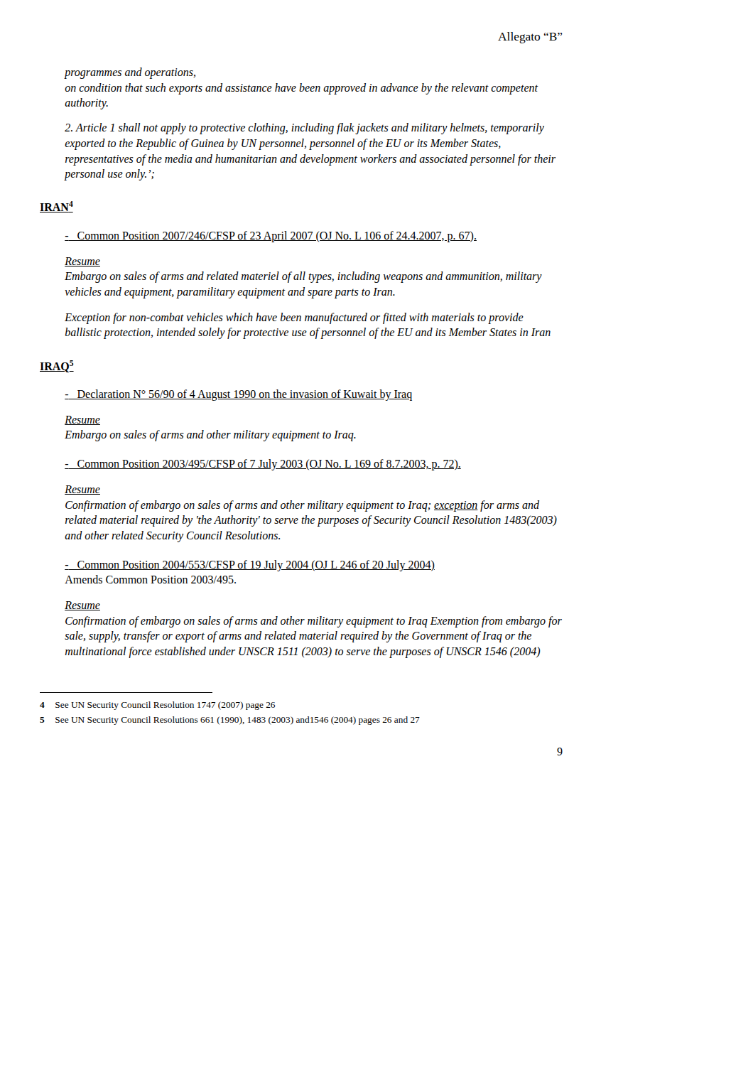Allegato “B”
programmes and operations,
on condition that such exports and assistance have been approved in advance by the relevant competent authority.
2. Article 1 shall not apply to protective clothing, including flak jackets and military helmets, temporarily exported to the Republic of Guinea by UN personnel, personnel of the EU or its Member States, representatives of the media and humanitarian and development workers and associated personnel for their personal use only.’;
IRAN4
- Common Position 2007/246/CFSP of 23 April 2007 (OJ No. L 106 of 24.4.2007, p. 67).
Resume
Embargo on sales of arms and related materiel of all types, including weapons and ammunition, military vehicles and equipment, paramilitary equipment and spare parts to Iran.
Exception for non-combat vehicles which have been manufactured or fitted with materials to provide ballistic protection, intended solely for protective use of personnel of the EU and its Member States in Iran
IRAQ5
- Declaration N° 56/90 of 4 August 1990 on the invasion of Kuwait by Iraq
Resume
Embargo on sales of arms and other military equipment to Iraq.
- Common Position 2003/495/CFSP of 7 July 2003 (OJ No. L 169 of 8.7.2003, p. 72).
Resume
Confirmation of embargo on sales of arms and other military equipment to Iraq; exception for arms and related material required by 'the Authority' to serve the purposes of Security Council Resolution 1483(2003) and other related Security Council Resolutions.
- Common Position 2004/553/CFSP of 19 July 2004 (OJ L 246 of 20 July 2004)
Amends Common Position 2003/495.
Resume
Confirmation of embargo on sales of arms and other military equipment to Iraq Exemption from embargo for sale, supply, transfer or export of arms and related material required by the Government of Iraq or the multinational force established under UNSCR 1511 (2003) to serve the purposes of UNSCR 1546 (2004)
4
See UN Security Council Resolution 1747 (2007) page 26
5
See UN Security Council Resolutions 661 (1990), 1483 (2003) and1546 (2004) pages 26 and 27
9